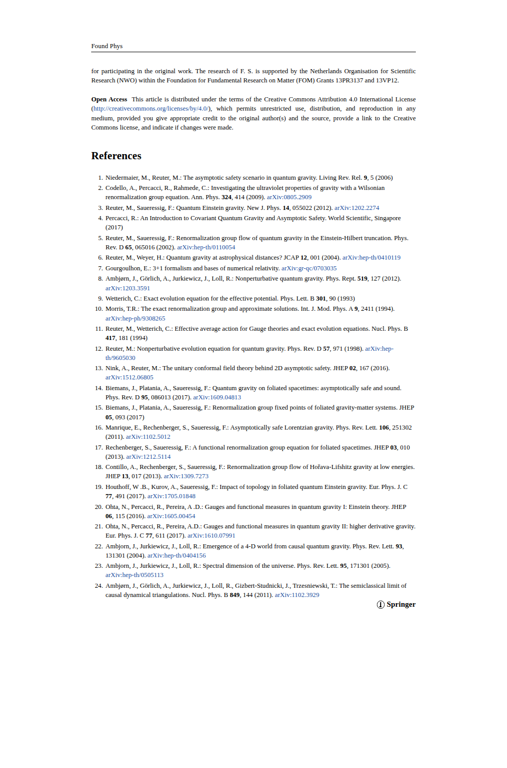Found Phys
for participating in the original work. The research of F. S. is supported by the Netherlands Organisation for Scientific Research (NWO) within the Foundation for Fundamental Research on Matter (FOM) Grants 13PR3137 and 13VP12.
Open Access This article is distributed under the terms of the Creative Commons Attribution 4.0 International License (http://creativecommons.org/licenses/by/4.0/), which permits unrestricted use, distribution, and reproduction in any medium, provided you give appropriate credit to the original author(s) and the source, provide a link to the Creative Commons license, and indicate if changes were made.
References
Niedermaier, M., Reuter, M.: The asymptotic safety scenario in quantum gravity. Living Rev. Rel. 9, 5 (2006)
Codello, A., Percacci, R., Rahmede, C.: Investigating the ultraviolet properties of gravity with a Wilsonian renormalization group equation. Ann. Phys. 324, 414 (2009). arXiv:0805.2909
Reuter, M., Saueressig, F.: Quantum Einstein gravity. New J. Phys. 14, 055022 (2012). arXiv:1202.2274
Percacci, R.: An Introduction to Covariant Quantum Gravity and Asymptotic Safety. World Scientific, Singapore (2017)
Reuter, M., Saueressig, F.: Renormalization group flow of quantum gravity in the Einstein-Hilbert truncation. Phys. Rev. D 65, 065016 (2002). arXiv:hep-th/0110054
Reuter, M., Weyer, H.: Quantum gravity at astrophysical distances? JCAP 12, 001 (2004). arXiv:hep-th/0410119
Gourgoulhon, E.: 3+1 formalism and bases of numerical relativity. arXiv:gr-qc/0703035
Ambjørn, J., Görlich, A., Jurkiewicz, J., Loll, R.: Nonperturbative quantum gravity. Phys. Rept. 519, 127 (2012). arXiv:1203.3591
Wetterich, C.: Exact evolution equation for the effective potential. Phys. Lett. B 301, 90 (1993)
Morris, T.R.: The exact renormalization group and approximate solutions. Int. J. Mod. Phys. A 9, 2411 (1994). arXiv:hep-ph/9308265
Reuter, M., Wetterich, C.: Effective average action for Gauge theories and exact evolution equations. Nucl. Phys. B 417, 181 (1994)
Reuter, M.: Nonperturbative evolution equation for quantum gravity. Phys. Rev. D 57, 971 (1998). arXiv:hep-th/9605030
Nink, A., Reuter, M.: The unitary conformal field theory behind 2D asymptotic safety. JHEP 02, 167 (2016). arXiv:1512.06805
Biemans, J., Platania, A., Saueressig, F.: Quantum gravity on foliated spacetimes: asymptotically safe and sound. Phys. Rev. D 95, 086013 (2017). arXiv:1609.04813
Biemans, J., Platania, A., Saueressig, F.: Renormalization group fixed points of foliated gravity-matter systems. JHEP 05, 093 (2017)
Manrique, E., Rechenberger, S., Saueressig, F.: Asymptotically safe Lorentzian gravity. Phys. Rev. Lett. 106, 251302 (2011). arXiv:1102.5012
Rechenberger, S., Saueressig, F.: A functional renormalization group equation for foliated spacetimes. JHEP 03, 010 (2013). arXiv:1212.5114
Contillo, A., Rechenberger, S., Saueressig, F.: Renormalization group flow of Hořava-Lifshitz gravity at low energies. JHEP 13, 017 (2013). arXiv:1309.7273
Houthoff, W .B., Kurov, A., Saueressig, F.: Impact of topology in foliated quantum Einstein gravity. Eur. Phys. J. C 77, 491 (2017). arXiv:1705.01848
Ohta, N., Percacci, R., Pereira, A .D.: Gauges and functional measures in quantum gravity I: Einstein theory. JHEP 06, 115 (2016). arXiv:1605.00454
Ohta, N., Percacci, R., Pereira, A.D.: Gauges and functional measures in quantum gravity II: higher derivative gravity. Eur. Phys. J. C 77, 611 (2017). arXiv:1610.07991
Ambjorn, J., Jurkiewicz, J., Loll, R.: Emergence of a 4-D world from causal quantum gravity. Phys. Rev. Lett. 93, 131301 (2004). arXiv:hep-th/0404156
Ambjorn, J., Jurkiewicz, J., Loll, R.: Spectral dimension of the universe. Phys. Rev. Lett. 95, 171301 (2005). arXiv:hep-th/0505113
Ambjørn, J., Görlich, A., Jurkiewicz, J., Loll, R., Gizbert-Studnicki, J., Trzesniewski, T.: The semiclassical limit of causal dynamical triangulations. Nucl. Phys. B 849, 144 (2011). arXiv:1102.3929
Springer